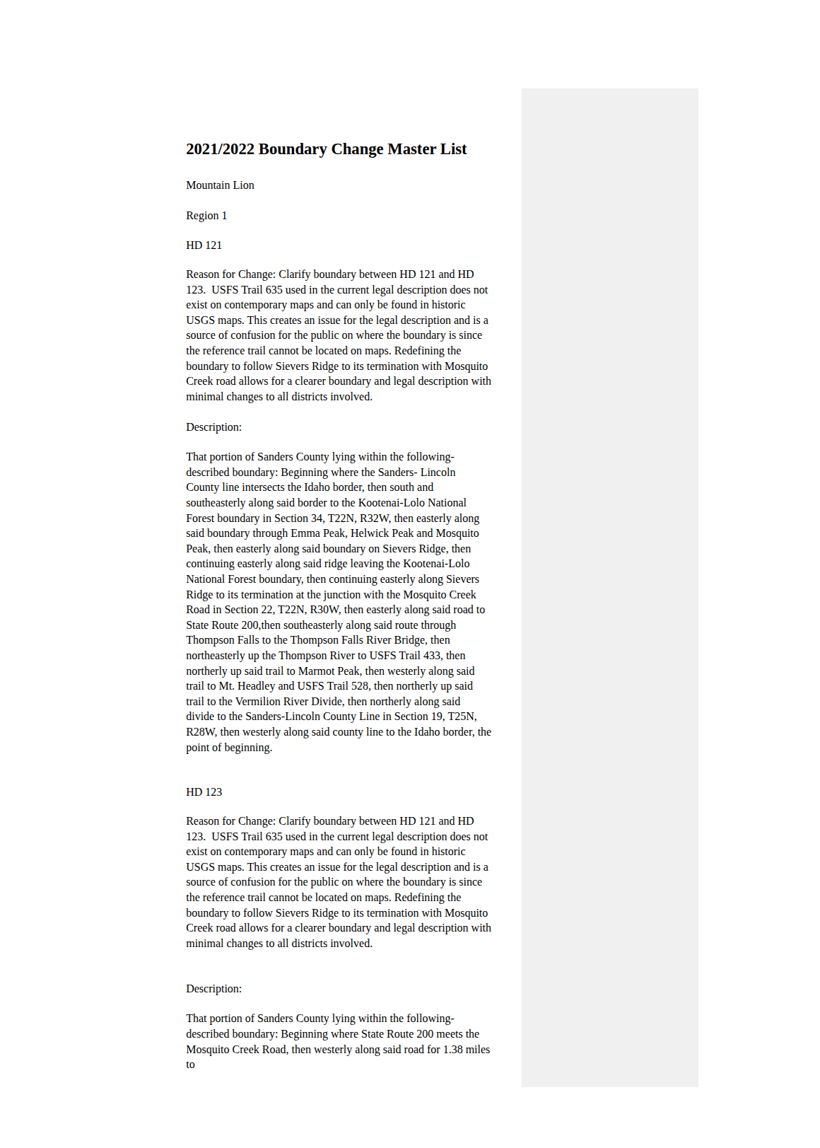2021/2022 Boundary Change Master List
Mountain Lion
Region 1
HD 121
Reason for Change: Clarify boundary between HD 121 and HD 123. USFS Trail 635 used in the current legal description does not exist on contemporary maps and can only be found in historic USGS maps. This creates an issue for the legal description and is a source of confusion for the public on where the boundary is since the reference trail cannot be located on maps. Redefining the boundary to follow Sievers Ridge to its termination with Mosquito Creek road allows for a clearer boundary and legal description with minimal changes to all districts involved.
Description:
That portion of Sanders County lying within the following-described boundary: Beginning where the Sanders- Lincoln County line intersects the Idaho border, then south and southeasterly along said border to the Kootenai-Lolo National Forest boundary in Section 34, T22N, R32W, then easterly along said boundary through Emma Peak, Helwick Peak and Mosquito Peak, then easterly along said boundary on Sievers Ridge, then continuing easterly along said ridge leaving the Kootenai-Lolo National Forest boundary, then continuing easterly along Sievers Ridge to its termination at the junction with the Mosquito Creek Road in Section 22, T22N, R30W, then easterly along said road to State Route 200,then southeasterly along said route through Thompson Falls to the Thompson Falls River Bridge, then northeasterly up the Thompson River to USFS Trail 433, then northerly up said trail to Marmot Peak, then westerly along said trail to Mt. Headley and USFS Trail 528, then northerly up said trail to the Vermilion River Divide, then northerly along said divide to the Sanders-Lincoln County Line in Section 19, T25N, R28W, then westerly along said county line to the Idaho border, the point of beginning.
HD 123
Reason for Change: Clarify boundary between HD 121 and HD 123. USFS Trail 635 used in the current legal description does not exist on contemporary maps and can only be found in historic USGS maps. This creates an issue for the legal description and is a source of confusion for the public on where the boundary is since the reference trail cannot be located on maps. Redefining the boundary to follow Sievers Ridge to its termination with Mosquito Creek road allows for a clearer boundary and legal description with minimal changes to all districts involved.
Description:
That portion of Sanders County lying within the following-described boundary: Beginning where State Route 200 meets the Mosquito Creek Road, then westerly along said road for 1.38 miles to